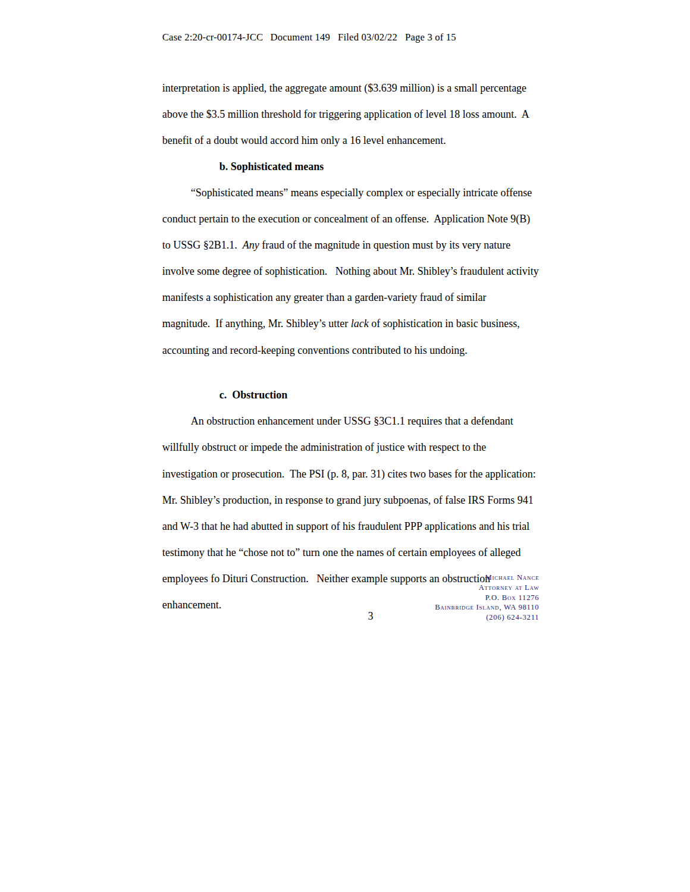Case 2:20-cr-00174-JCC Document 149 Filed 03/02/22 Page 3 of 15
interpretation is applied, the aggregate amount ($3.639 million) is a small percentage above the $3.5 million threshold for triggering application of level 18 loss amount. A benefit of a doubt would accord him only a 16 level enhancement.
b. Sophisticated means
“Sophisticated means” means especially complex or especially intricate offense conduct pertain to the execution or concealment of an offense. Application Note 9(B) to USSG §2B1.1. Any fraud of the magnitude in question must by its very nature involve some degree of sophistication. Nothing about Mr. Shibley’s fraudulent activity manifests a sophistication any greater than a garden-variety fraud of similar magnitude. If anything, Mr. Shibley’s utter lack of sophistication in basic business, accounting and record-keeping conventions contributed to his undoing.
c. Obstruction
An obstruction enhancement under USSG §3C1.1 requires that a defendant willfully obstruct or impede the administration of justice with respect to the investigation or prosecution. The PSI (p. 8, par. 31) cites two bases for the application: Mr. Shibley’s production, in response to grand jury subpoenas, of false IRS Forms 941 and W-3 that he had abutted in support of his fraudulent PPP applications and his trial testimony that he “chose not to” turn one the names of certain employees of alleged employees fo Dituri Construction. Neither example supports an obstruction enhancement.
3
Michael Nance
Attorney at Law
P.O. Box 11276
Bainbridge Island, WA 98110
(206) 624-3211